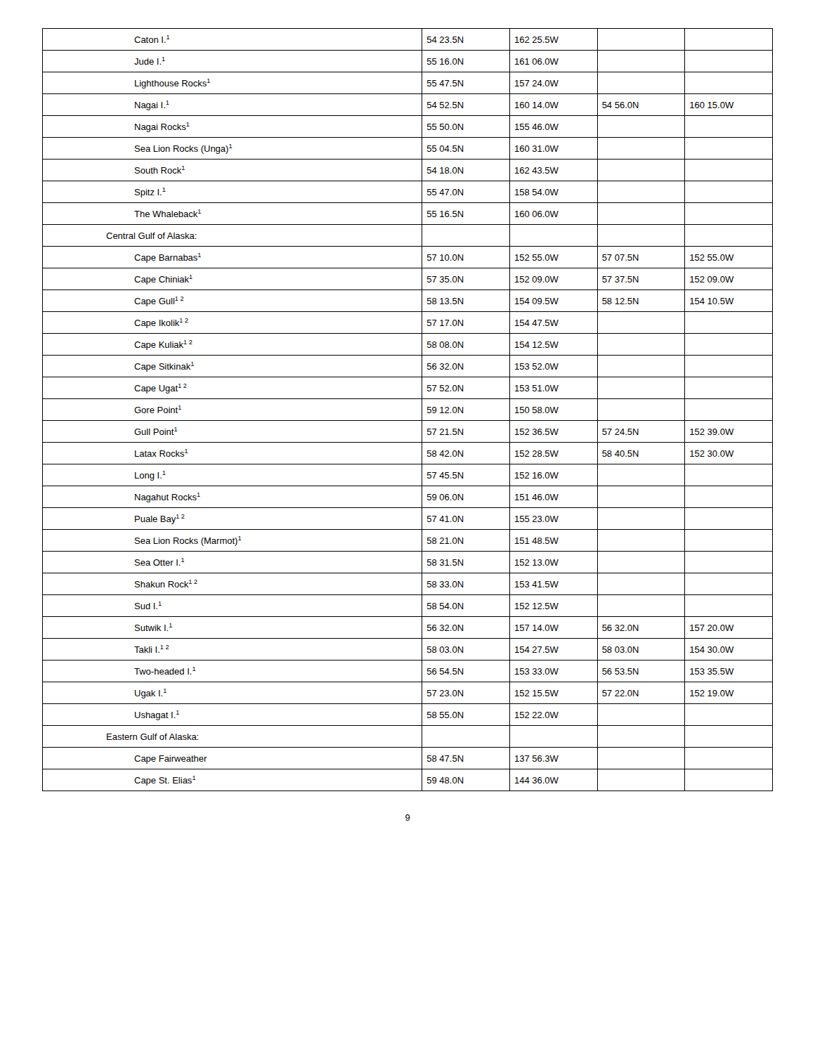| Caton I. 1 | 54 23.5N | 162 25.5W | | |
| Jude I. 1 | 55 16.0N | 161 06.0W | | |
| Lighthouse Rocks 1 | 55 47.5N | 157 24.0W | | |
| Nagai I. 1 | 54 52.5N | 160 14.0W | 54 56.0N | 160 15.0W |
| Nagai Rocks 1 | 55 50.0N | 155 46.0W | | |
| Sea Lion Rocks (Unga) 1 | 55 04.5N | 160 31.0W | | |
| South Rock 1 | 54 18.0N | 162 43.5W | | |
| Spitz I. 1 | 55 47.0N | 158 54.0W | | |
| The Whaleback 1 | 55 16.5N | 160 06.0W | | |
| Central Gulf of Alaska: | | | | |
| Cape Barnabas 1 | 57 10.0N | 152 55.0W | 57 07.5N | 152 55.0W |
| Cape Chiniak 1 | 57 35.0N | 152 09.0W | 57 37.5N | 152 09.0W |
| Cape Gull 1 2 | 58 13.5N | 154 09.5W | 58 12.5N | 154 10.5W |
| Cape Ikolik 1 2 | 57 17.0N | 154 47.5W | | |
| Cape Kuliak 1 2 | 58 08.0N | 154 12.5W | | |
| Cape Sitkinak 1 | 56 32.0N | 153 52.0W | | |
| Cape Ugat 1 2 | 57 52.0N | 153 51.0W | | |
| Gore Point 1 | 59 12.0N | 150 58.0W | | |
| Gull Point 1 | 57 21.5N | 152 36.5W | 57 24.5N | 152 39.0W |
| Latax Rocks 1 | 58 42.0N | 152 28.5W | 58 40.5N | 152 30.0W |
| Long I. 1 | 57 45.5N | 152 16.0W | | |
| Nagahut Rocks 1 | 59 06.0N | 151 46.0W | | |
| Puale Bay 1 2 | 57 41.0N | 155 23.0W | | |
| Sea Lion Rocks (Marmot) 1 | 58 21.0N | 151 48.5W | | |
| Sea Otter I. 1 | 58 31.5N | 152 13.0W | | |
| Shakun Rock 1 2 | 58 33.0N | 153 41.5W | | |
| Sud I. 1 | 58 54.0N | 152 12.5W | | |
| Sutwik I. 1 | 56 32.0N | 157 14.0W | 56 32.0N | 157 20.0W |
| Takli I. 1 2 | 58 03.0N | 154 27.5W | 58 03.0N | 154 30.0W |
| Two-headed I. 1 | 56 54.5N | 153 33.0W | 56 53.5N | 153 35.5W |
| Ugak I. 1 | 57 23.0N | 152 15.5W | 57 22.0N | 152 19.0W |
| Ushagat I. 1 | 58 55.0N | 152 22.0W | | |
| Eastern Gulf of Alaska: | | | | |
| Cape Fairweather | 58 47.5N | 137 56.3W | | |
| Cape St. Elias 1 | 59 48.0N | 144 36.0W | | |
9